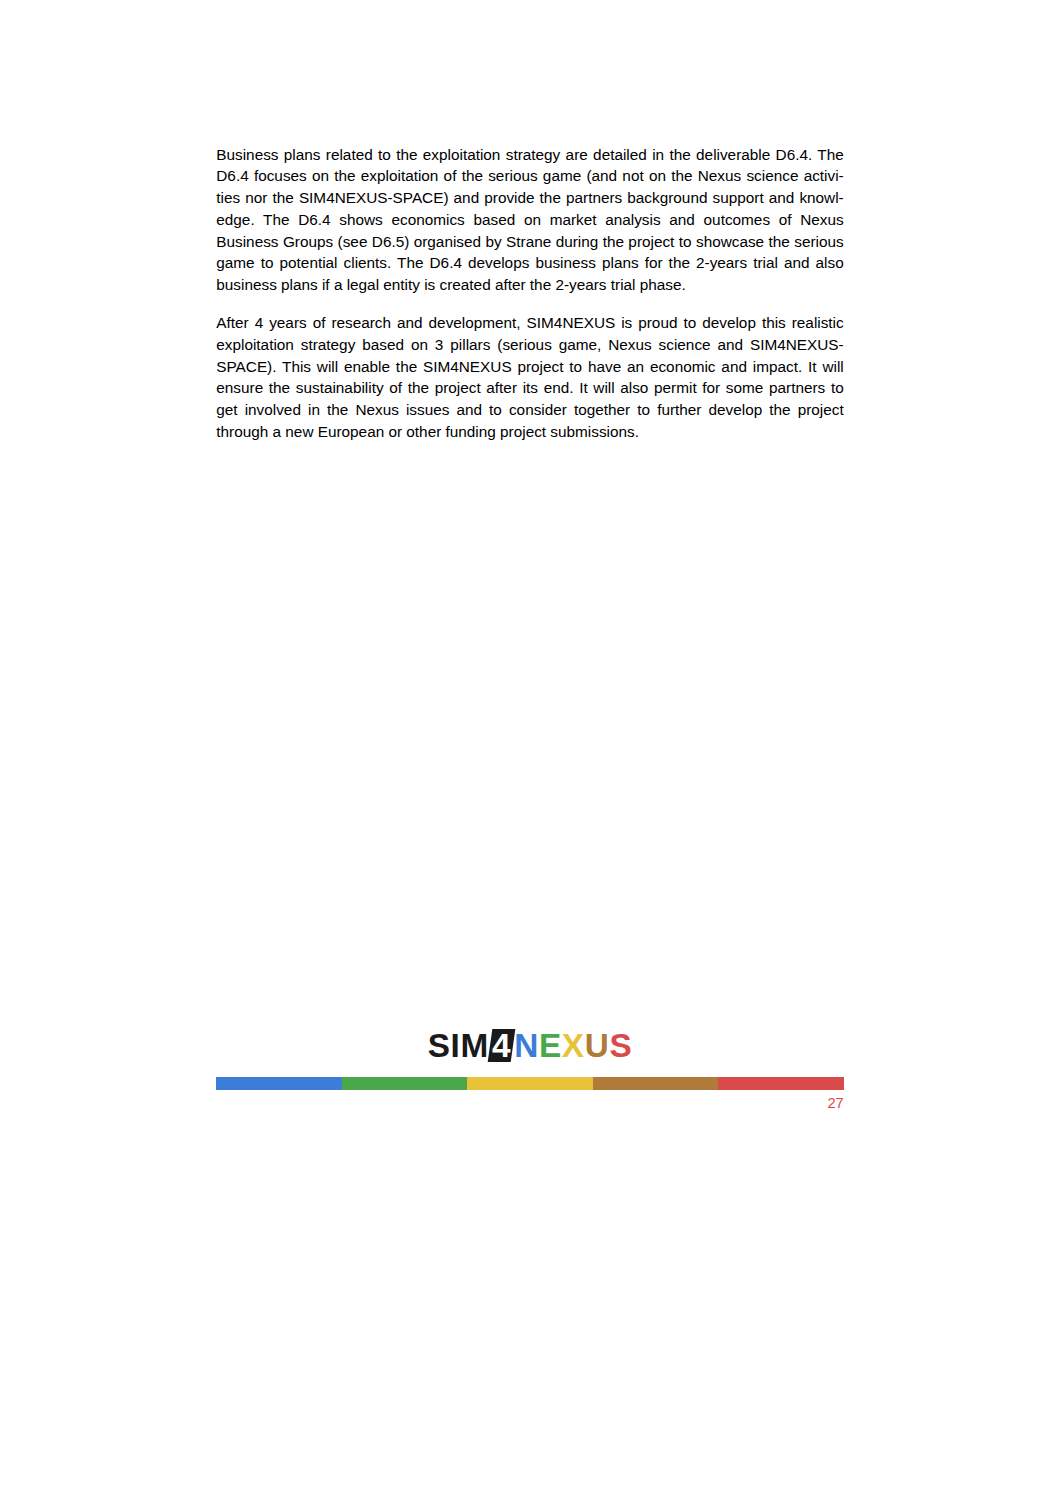Business plans related to the exploitation strategy are detailed in the deliverable D6.4. The D6.4 focuses on the exploitation of the serious game (and not on the Nexus science activities nor the SIM4NEXUS-SPACE) and provide the partners background support and knowledge. The D6.4 shows economics based on market analysis and outcomes of Nexus Business Groups (see D6.5) organised by Strane during the project to showcase the serious game to potential clients. The D6.4 develops business plans for the 2-years trial and also business plans if a legal entity is created after the 2-years trial phase.
After 4 years of research and development, SIM4NEXUS is proud to develop this realistic exploitation strategy based on 3 pillars (serious game, Nexus science and SIM4NEXUS-SPACE). This will enable the SIM4NEXUS project to have an economic and impact. It will ensure the sustainability of the project after its end. It will also permit for some partners to get involved in the Nexus issues and to consider together to further develop the project through a new European or other funding project submissions.
SIM 4 NEXUS
27